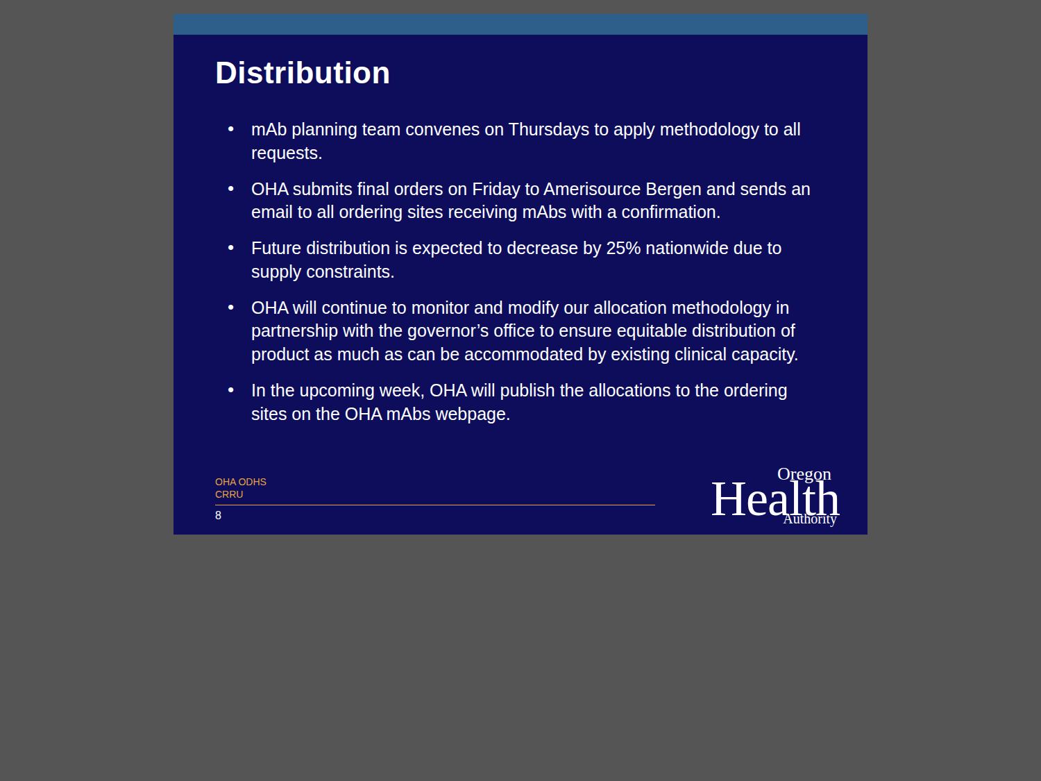Distribution
mAb planning team convenes on Thursdays to apply methodology to all requests.
OHA submits final orders on Friday to Amerisource Bergen and sends an email to all ordering sites receiving mAbs with a confirmation.
Future distribution is expected to decrease by 25% nationwide due to supply constraints.
OHA will continue to monitor and modify our allocation methodology in partnership with the governor’s office to ensure equitable distribution of product as much as can be accommodated by existing clinical capacity.
In the upcoming week, OHA will publish the allocations to the ordering sites on the OHA mAbs webpage.
OHA ODHS
CRRU
8
Oregon Health Authority